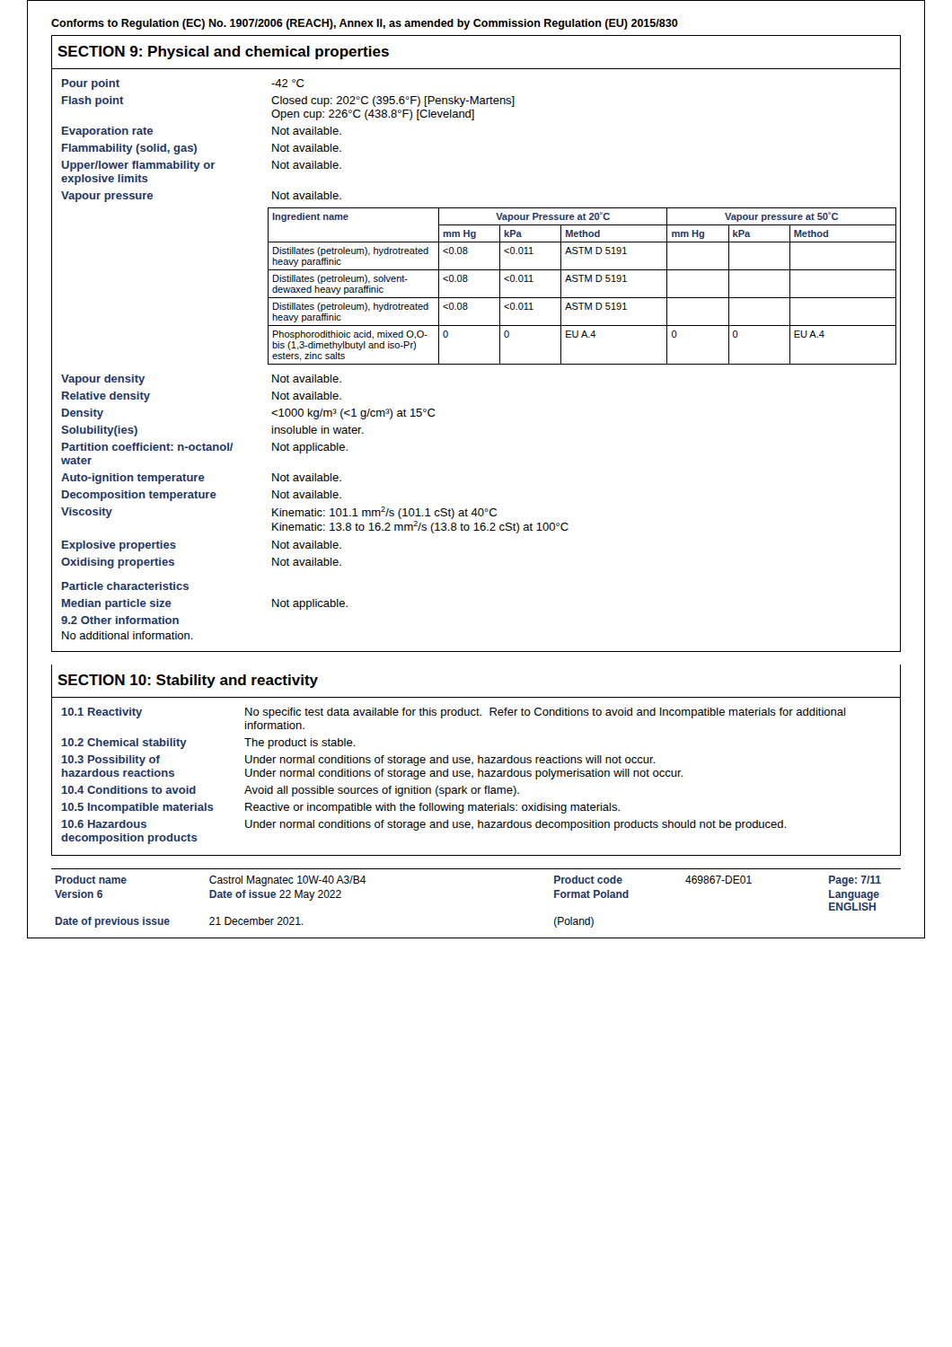Conforms to Regulation (EC) No. 1907/2006 (REACH), Annex II, as amended by Commission Regulation (EU) 2015/830
SECTION 9: Physical and chemical properties
| Pour point | -42 °C |
| Flash point | Closed cup: 202°C (395.6°F) [Pensky-Martens] Open cup: 226°C (438.8°F) [Cleveland] |
| Evaporation rate | Not available. |
| Flammability (solid, gas) | Not available. |
| Upper/lower flammability or explosive limits | Not available. |
| Vapour pressure | Not available. |
| Ingredient name | Vapour Pressure at 20˚C | Vapour pressure at 50˚C |
| --- | --- | --- |
| mm Hg | kPa | Method | mm Hg | kPa | Method |
| Distillates (petroleum), hydrotreated heavy paraffinic | <0.08 | <0.011 | ASTM D 5191 | | | |
| Distillates (petroleum), solvent-dewaxed heavy paraffinic | <0.08 | <0.011 | ASTM D 5191 | | | |
| Distillates (petroleum), hydrotreated heavy paraffinic | <0.08 | <0.011 | ASTM D 5191 | | | |
| Phosphorodithioic acid, mixed O,O-bis (1,3-dimethylbutyl and iso-Pr) esters, zinc salts | 0 | 0 | EU A.4 | 0 | 0 | EU A.4 |
| Vapour density | Not available. |
| Relative density | Not available. |
| Density | <1000 kg/m³ (<1 g/cm³) at 15°C |
| Solubility(ies) | insoluble in water. |
| Partition coefficient: n-octanol/ water | Not applicable. |
| Auto-ignition temperature | Not available. |
| Decomposition temperature | Not available. |
| Viscosity | Kinematic: 101.1 mm 2 /s (101.1 cSt) at 40°C Kinematic: 13.8 to 16.2 mm 2 /s (13.8 to 16.2 cSt) at 100°C |
| Explosive properties | Not available. |
| Oxidising properties | Not available. |
Particle characteristics
| Median particle size | Not applicable. |
| 9.2 Other information | |
No additional information.
SECTION 10: Stability and reactivity
| 10.1 Reactivity | No specific test data available for this product. Refer to Conditions to avoid and Incompatible materials for additional information. |
| 10.2 Chemical stability | The product is stable. |
| 10.3 Possibility of hazardous reactions | Under normal conditions of storage and use, hazardous reactions will not occur. Under normal conditions of storage and use, hazardous polymerisation will not occur. |
| 10.4 Conditions to avoid | Avoid all possible sources of ignition (spark or flame). |
| 10.5 Incompatible materials | Reactive or incompatible with the following materials: oxidising materials. |
| 10.6 Hazardous decomposition products | Under normal conditions of storage and use, hazardous decomposition products should not be produced. |
| Product name | Castrol Magnatec 10W-40 A3/B4 | Product code | 469867-DE01 | Page: 7/11 |
| Version 6 | Date of issue 22 May 2022 | Format Poland | | Language ENGLISH |
| Date of previous issue | 21 December 2021. | (Poland) | | |